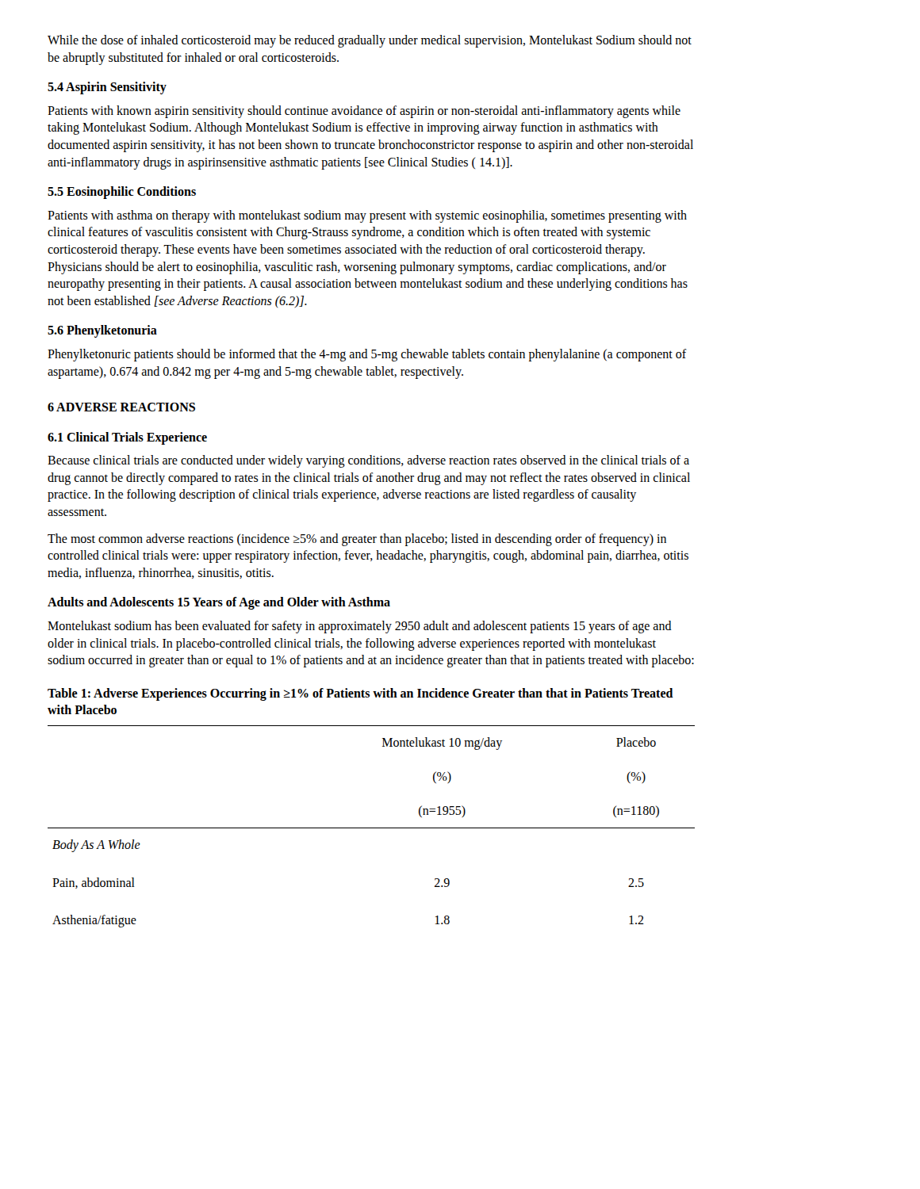While the dose of inhaled corticosteroid may be reduced gradually under medical supervision, Montelukast Sodium should not be abruptly substituted for inhaled or oral corticosteroids.
5.4 Aspirin Sensitivity
Patients with known aspirin sensitivity should continue avoidance of aspirin or non-steroidal anti-inflammatory agents while taking Montelukast Sodium. Although Montelukast Sodium is effective in improving airway function in asthmatics with documented aspirin sensitivity, it has not been shown to truncate bronchoconstrictor response to aspirin and other non-steroidal anti-inflammatory drugs in aspirinsensitive asthmatic patients [see Clinical Studies ( 14.1)].
5.5 Eosinophilic Conditions
Patients with asthma on therapy with montelukast sodium may present with systemic eosinophilia, sometimes presenting with clinical features of vasculitis consistent with Churg-Strauss syndrome, a condition which is often treated with systemic corticosteroid therapy. These events have been sometimes associated with the reduction of oral corticosteroid therapy. Physicians should be alert to eosinophilia, vasculitic rash, worsening pulmonary symptoms, cardiac complications, and/or neuropathy presenting in their patients. A causal association between montelukast sodium and these underlying conditions has not been established [see Adverse Reactions (6.2)].
5.6 Phenylketonuria
Phenylketonuric patients should be informed that the 4-mg and 5-mg chewable tablets contain phenylalanine (a component of aspartame), 0.674 and 0.842 mg per 4-mg and 5-mg chewable tablet, respectively.
6 ADVERSE REACTIONS
6.1 Clinical Trials Experience
Because clinical trials are conducted under widely varying conditions, adverse reaction rates observed in the clinical trials of a drug cannot be directly compared to rates in the clinical trials of another drug and may not reflect the rates observed in clinical practice. In the following description of clinical trials experience, adverse reactions are listed regardless of causality assessment.
The most common adverse reactions (incidence ≥5% and greater than placebo; listed in descending order of frequency) in controlled clinical trials were: upper respiratory infection, fever, headache, pharyngitis, cough, abdominal pain, diarrhea, otitis media, influenza, rhinorrhea, sinusitis, otitis.
Adults and Adolescents 15 Years of Age and Older with Asthma
Montelukast sodium has been evaluated for safety in approximately 2950 adult and adolescent patients 15 years of age and older in clinical trials. In placebo-controlled clinical trials, the following adverse experiences reported with montelukast sodium occurred in greater than or equal to 1% of patients and at an incidence greater than that in patients treated with placebo:
Table 1: Adverse Experiences Occurring in ≥1% of Patients with an Incidence Greater than that in Patients Treated with Placebo
| | Montelukast 10 mg/day (%) (n=1955) | Placebo (%) (n=1180) |
| Body As A Whole |
| Pain, abdominal | 2.9 | 2.5 |
| Asthenia/fatigue | 1.8 | 1.2 |